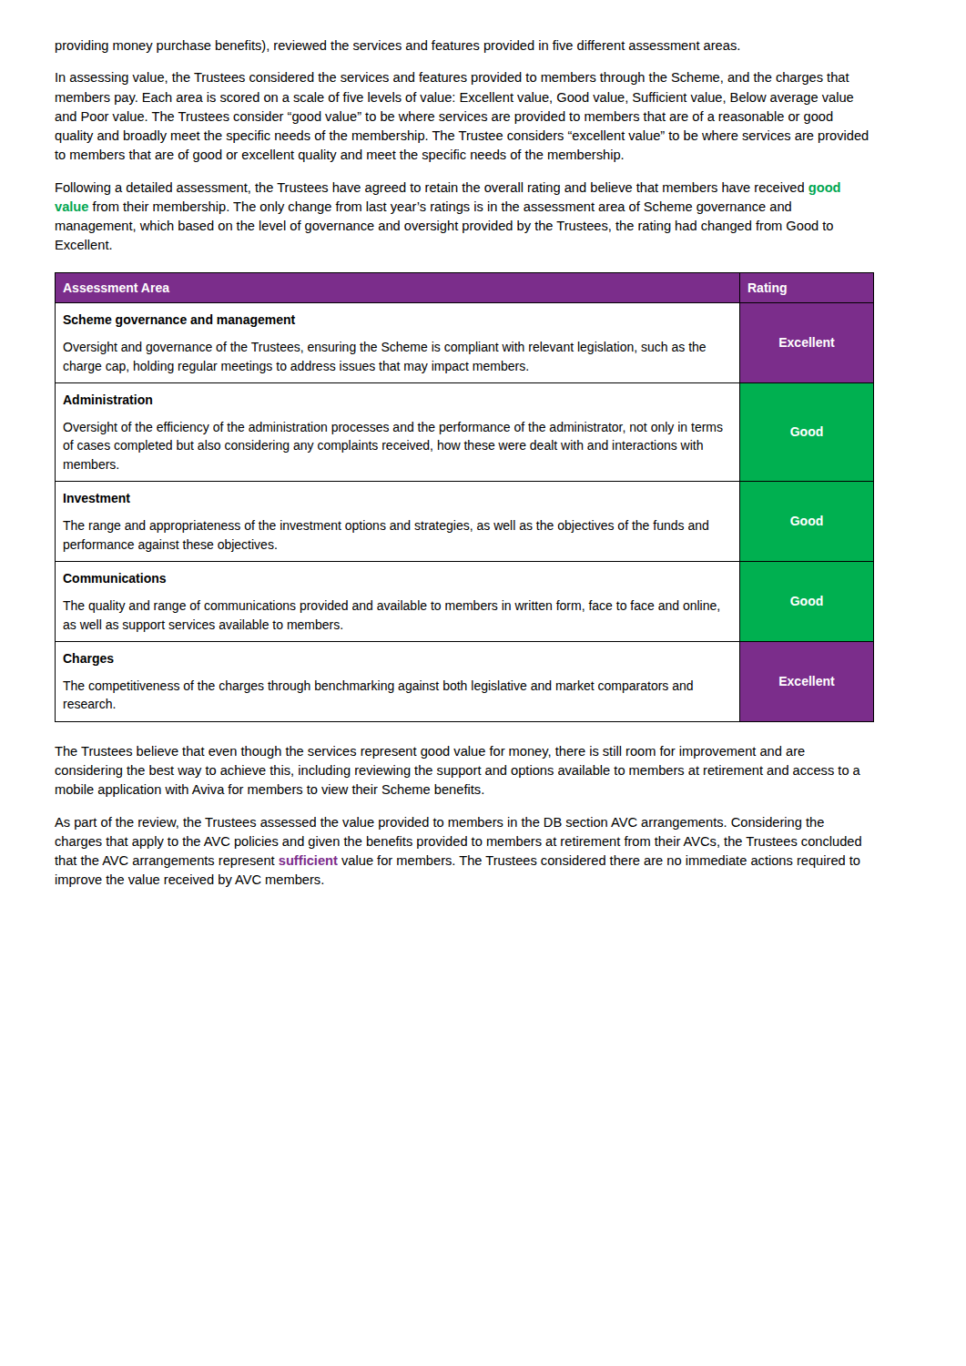providing money purchase benefits), reviewed the services and features provided in five different assessment areas.
In assessing value, the Trustees considered the services and features provided to members through the Scheme, and the charges that members pay. Each area is scored on a scale of five levels of value: Excellent value, Good value, Sufficient value, Below average value and Poor value. The Trustees consider “good value” to be where services are provided to members that are of a reasonable or good quality and broadly meet the specific needs of the membership. The Trustee considers “excellent value” to be where services are provided to members that are of good or excellent quality and meet the specific needs of the membership.
Following a detailed assessment, the Trustees have agreed to retain the overall rating and believe that members have received good value from their membership. The only change from last year’s ratings is in the assessment area of Scheme governance and management, which based on the level of governance and oversight provided by the Trustees, the rating had changed from Good to Excellent.
| Assessment Area | Rating |
| --- | --- |
| Scheme governance and management Oversight and governance of the Trustees, ensuring the Scheme is compliant with relevant legislation, such as the charge cap, holding regular meetings to address issues that may impact members. | Excellent |
| Administration Oversight of the efficiency of the administration processes and the performance of the administrator, not only in terms of cases completed but also considering any complaints received, how these were dealt with and interactions with members. | Good |
| Investment The range and appropriateness of the investment options and strategies, as well as the objectives of the funds and performance against these objectives. | Good |
| Communications The quality and range of communications provided and available to members in written form, face to face and online, as well as support services available to members. | Good |
| Charges The competitiveness of the charges through benchmarking against both legislative and market comparators and research. | Excellent |
The Trustees believe that even though the services represent good value for money, there is still room for improvement and are considering the best way to achieve this, including reviewing the support and options available to members at retirement and access to a mobile application with Aviva for members to view their Scheme benefits.
As part of the review, the Trustees assessed the value provided to members in the DB section AVC arrangements. Considering the charges that apply to the AVC policies and given the benefits provided to members at retirement from their AVCs, the Trustees concluded that the AVC arrangements represent sufficient value for members. The Trustees considered there are no immediate actions required to improve the value received by AVC members.